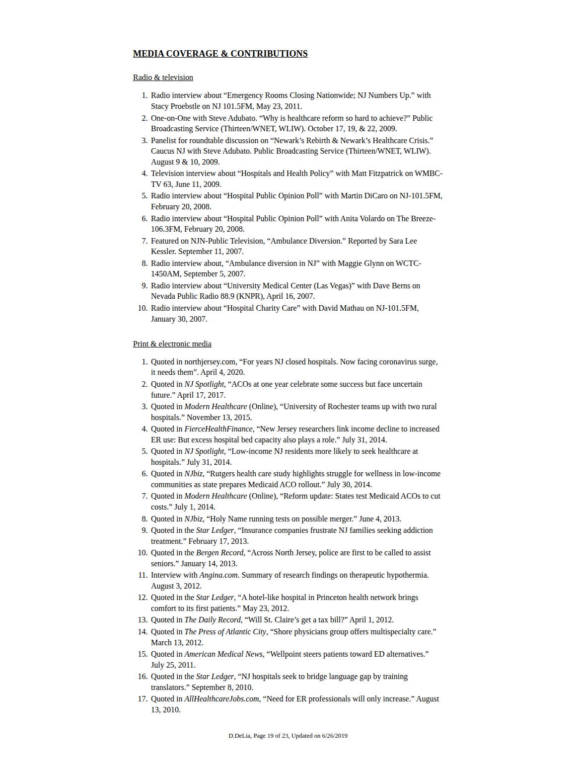MEDIA COVERAGE & CONTRIBUTIONS
Radio & television
Radio interview about “Emergency Rooms Closing Nationwide; NJ Numbers Up.” with Stacy Proebstle on NJ 101.5FM, May 23, 2011.
One-on-One with Steve Adubato. “Why is healthcare reform so hard to achieve?” Public Broadcasting Service (Thirteen/WNET, WLIW). October 17, 19, & 22, 2009.
Panelist for roundtable discussion on “Newark’s Rebirth & Newark’s Healthcare Crisis.” Caucus NJ with Steve Adubato. Public Broadcasting Service (Thirteen/WNET, WLIW). August 9 & 10, 2009.
Television interview about “Hospitals and Health Policy” with Matt Fitzpatrick on WMBC-TV 63, June 11, 2009.
Radio interview about “Hospital Public Opinion Poll” with Martin DiCaro on NJ-101.5FM, February 20, 2008.
Radio interview about “Hospital Public Opinion Poll” with Anita Volardo on The Breeze-106.3FM, February 20, 2008.
Featured on NJN-Public Television, “Ambulance Diversion.” Reported by Sara Lee Kessler. September 11, 2007.
Radio interview about, “Ambulance diversion in NJ” with Maggie Glynn on WCTC-1450AM, September 5, 2007.
Radio interview about “University Medical Center (Las Vegas)” with Dave Berns on Nevada Public Radio 88.9 (KNPR), April 16, 2007.
Radio interview about “Hospital Charity Care” with David Mathau on NJ-101.5FM, January 30, 2007.
Print & electronic media
Quoted in northjersey.com, “For years NJ closed hospitals. Now facing coronavirus surge, it needs them”. April 4, 2020.
Quoted in NJ Spotlight, “ACOs at one year celebrate some success but face uncertain future.” April 17, 2017.
Quoted in Modern Healthcare (Online), “University of Rochester teams up with two rural hospitals.” November 13, 2015.
Quoted in FierceHealthFinance, “New Jersey researchers link income decline to increased ER use: But excess hospital bed capacity also plays a role.” July 31, 2014.
Quoted in NJ Spotlight, “Low-income NJ residents more likely to seek healthcare at hospitals.” July 31, 2014.
Quoted in NJbiz, “Rutgers health care study highlights struggle for wellness in low-income communities as state prepares Medicaid ACO rollout.” July 30, 2014.
Quoted in Modern Healthcare (Online), “Reform update: States test Medicaid ACOs to cut costs.” July 1, 2014.
Quoted in NJbiz, “Holy Name running tests on possible merger.” June 4, 2013.
Quoted in the Star Ledger, “Insurance companies frustrate NJ families seeking addiction treatment.” February 17, 2013.
Quoted in the Bergen Record, “Across North Jersey, police are first to be called to assist seniors.” January 14, 2013.
Interview with Angina.com. Summary of research findings on therapeutic hypothermia. August 3, 2012.
Quoted in the Star Ledger, “A hotel-like hospital in Princeton health network brings comfort to its first patients.” May 23, 2012.
Quoted in The Daily Record, “Will St. Claire’s get a tax bill?” April 1, 2012.
Quoted in The Press of Atlantic City, “Shore physicians group offers multispecialty care.” March 13, 2012.
Quoted in American Medical News, “Wellpoint steers patients toward ED alternatives.” July 25, 2011.
Quoted in the Star Ledger, “NJ hospitals seek to bridge language gap by training translators.” September 8, 2010.
Quoted in AllHealthcareJobs.com, “Need for ER professionals will only increase.” August 13, 2010.
D.DeLia, Page 19 of 23, Updated on 6/26/2019